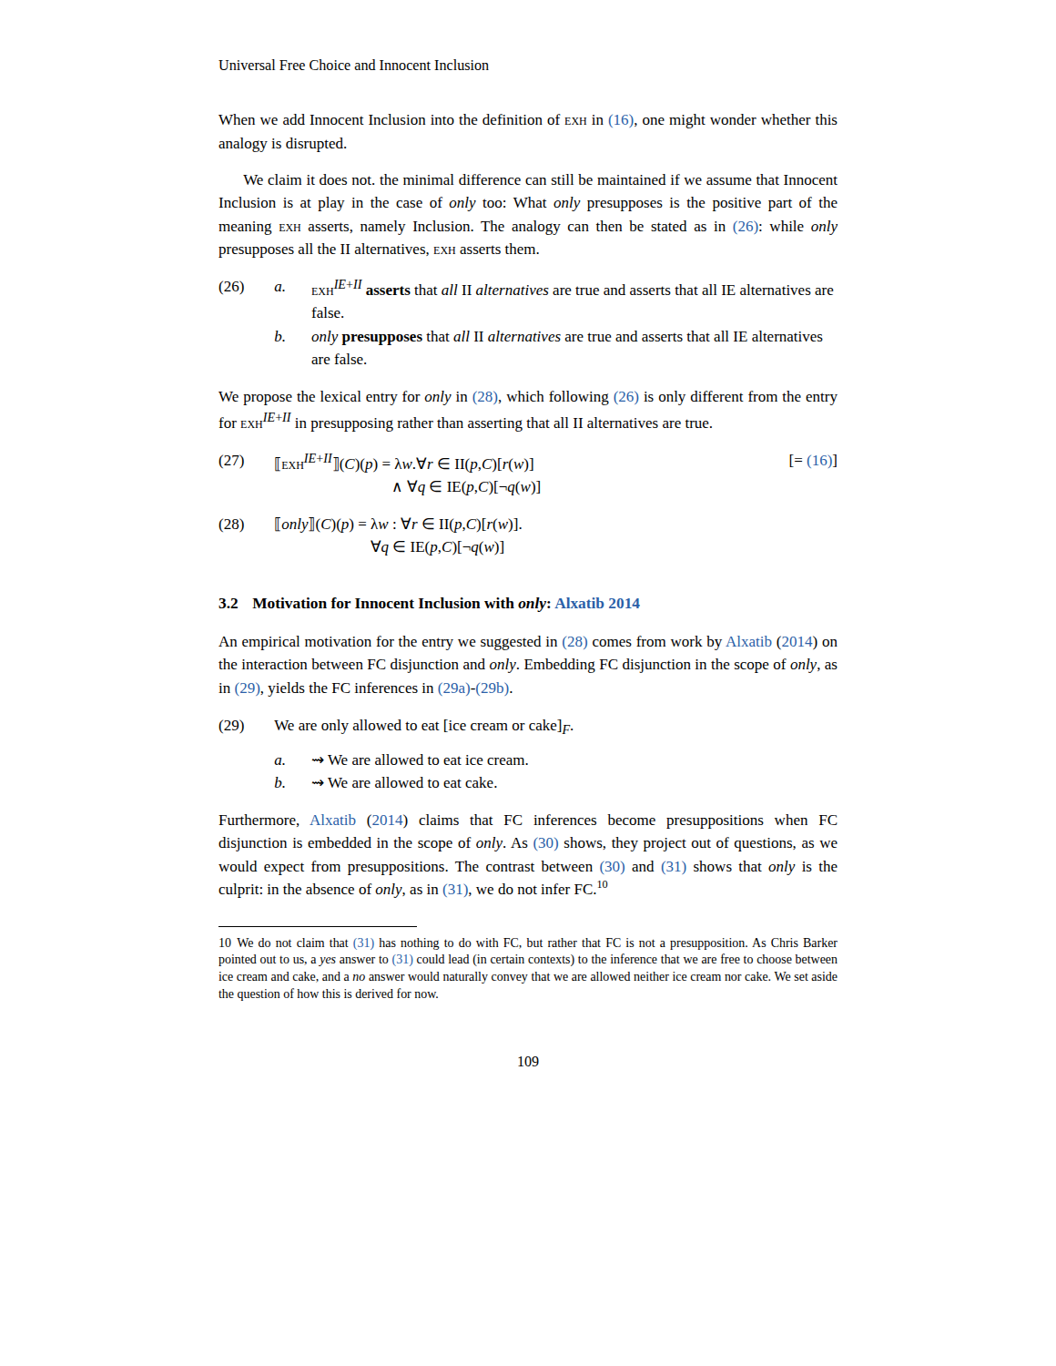Universal Free Choice and Innocent Inclusion
When we add Innocent Inclusion into the definition of exh in (16), one might wonder whether this analogy is disrupted.
We claim it does not. the minimal difference can still be maintained if we assume that Innocent Inclusion is at play in the case of only too: What only presupposes is the positive part of the meaning exh asserts, namely Inclusion. The analogy can then be stated as in (26): while only presupposes all the II alternatives, exh asserts them.
(26)
a.
exhIE+II asserts that all II alternatives are true and asserts that all IE alternatives are false.
b.
only presupposes that all II alternatives are true and asserts that all IE alternatives are false.
We propose the lexical entry for only in (28), which following (26) is only different from the entry for exhIE+II in presupposing rather than asserting that all II alternatives are true.
(27)
[= (16)] ⟦exhIE+II⟧(C)(p) = λw.∀r ∈ II(p,C)[r(w)] ∧ ∀q ∈ IE(p,C)[¬q(w)]
(28)
⟦only⟧(C)(p) = λw : ∀r ∈ II(p,C)[r(w)]. ∀q ∈ IE(p,C)[¬q(w)]
3.2 Motivation for Innocent Inclusion with only: Alxatib 2014
An empirical motivation for the entry we suggested in (28) comes from work by Alxatib (2014) on the interaction between FC disjunction and only. Embedding FC disjunction in the scope of only, as in (29), yields the FC inferences in (29a)-(29b).
(29)
We are only allowed to eat [ice cream or cake]F.
a.
⇝ We are allowed to eat ice cream.
b.
⇝ We are allowed to eat cake.
Furthermore, Alxatib (2014) claims that FC inferences become presuppositions when FC disjunction is embedded in the scope of only. As (30) shows, they project out of questions, as we would expect from presuppositions. The contrast between (30) and (31) shows that only is the culprit: in the absence of only, as in (31), we do not infer FC.10
10 We do not claim that (31) has nothing to do with FC, but rather that FC is not a presupposition. As Chris Barker pointed out to us, a yes answer to (31) could lead (in certain contexts) to the inference that we are free to choose between ice cream and cake, and a no answer would naturally convey that we are allowed neither ice cream nor cake. We set aside the question of how this is derived for now.
109